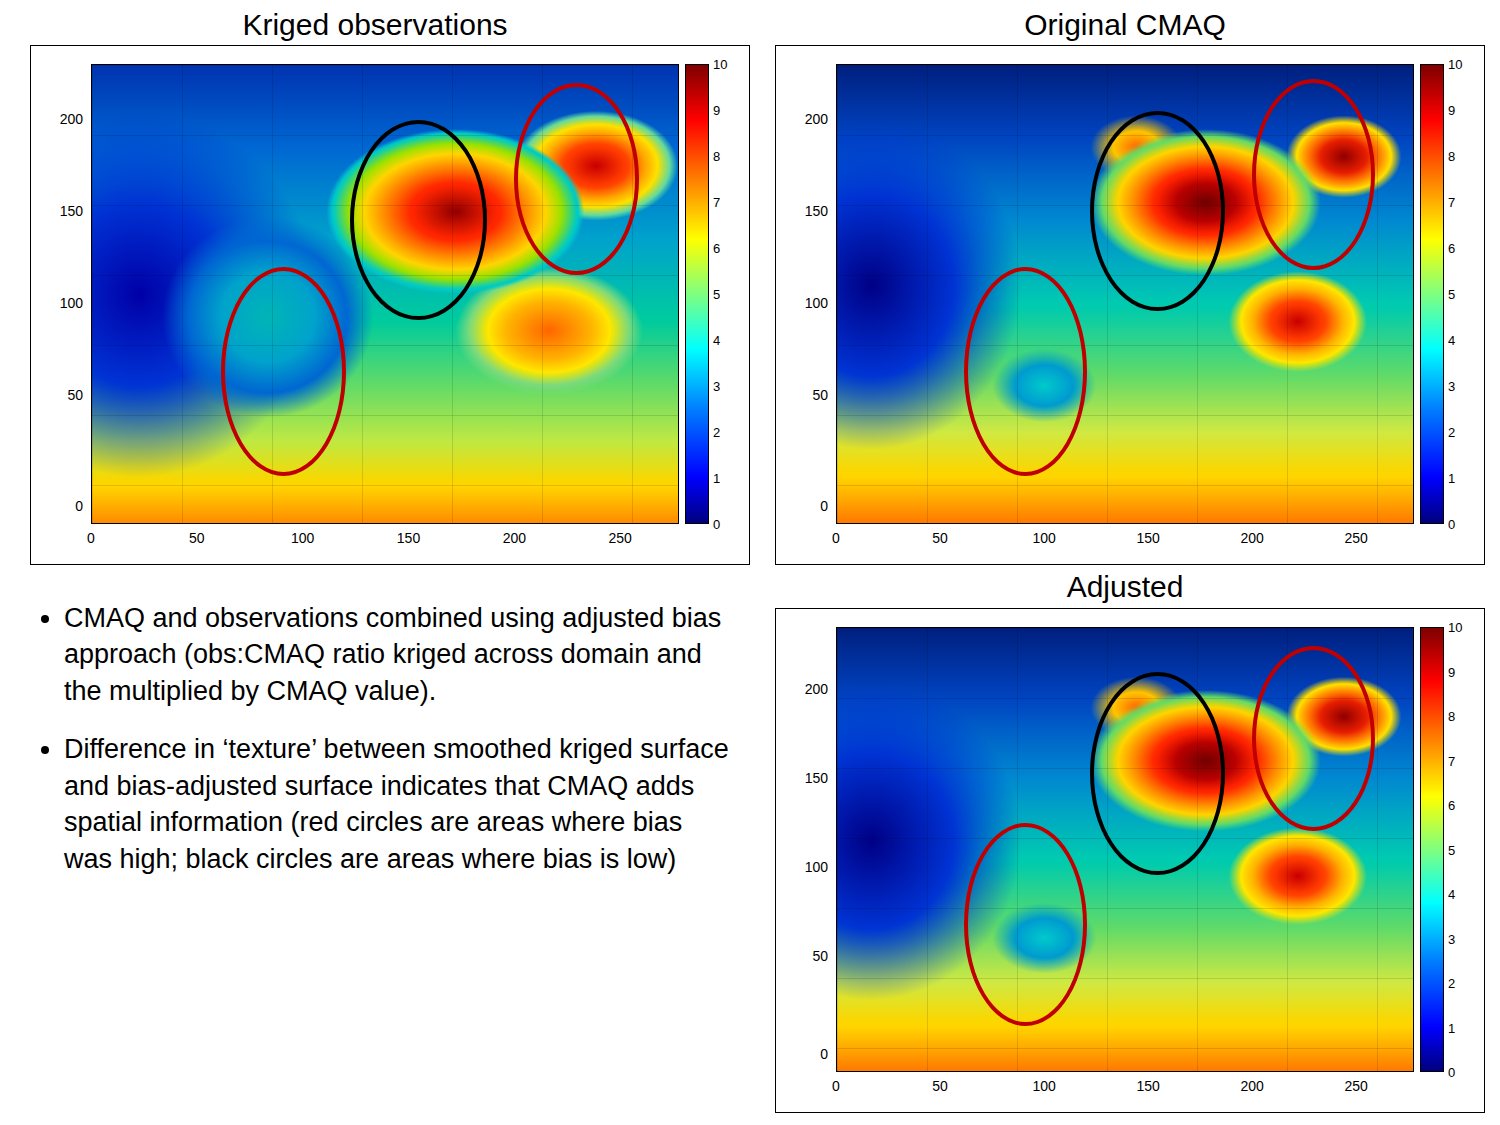Kriged observations
Original CMAQ
Adjusted
200 150 100 50 0
0 50 100 150 200 250
10 9 8 7 6 5 4 3 2 1 0
200 150 100 50 0
0 50 100 150 200 250
10 9 8 7 6 5 4 3 2 1 0
200 150 100 50 0
0 50 100 150 200 250
10 9 8 7 6 5 4 3 2 1 0
CMAQ and observations combined using adjusted bias approach (obs:CMAQ ratio kriged across domain and the multiplied by CMAQ value).
Difference in ‘texture’ between smoothed kriged surface and bias-adjusted surface indicates that CMAQ adds spatial information (red circles are areas where bias was high; black circles are areas where bias is low)